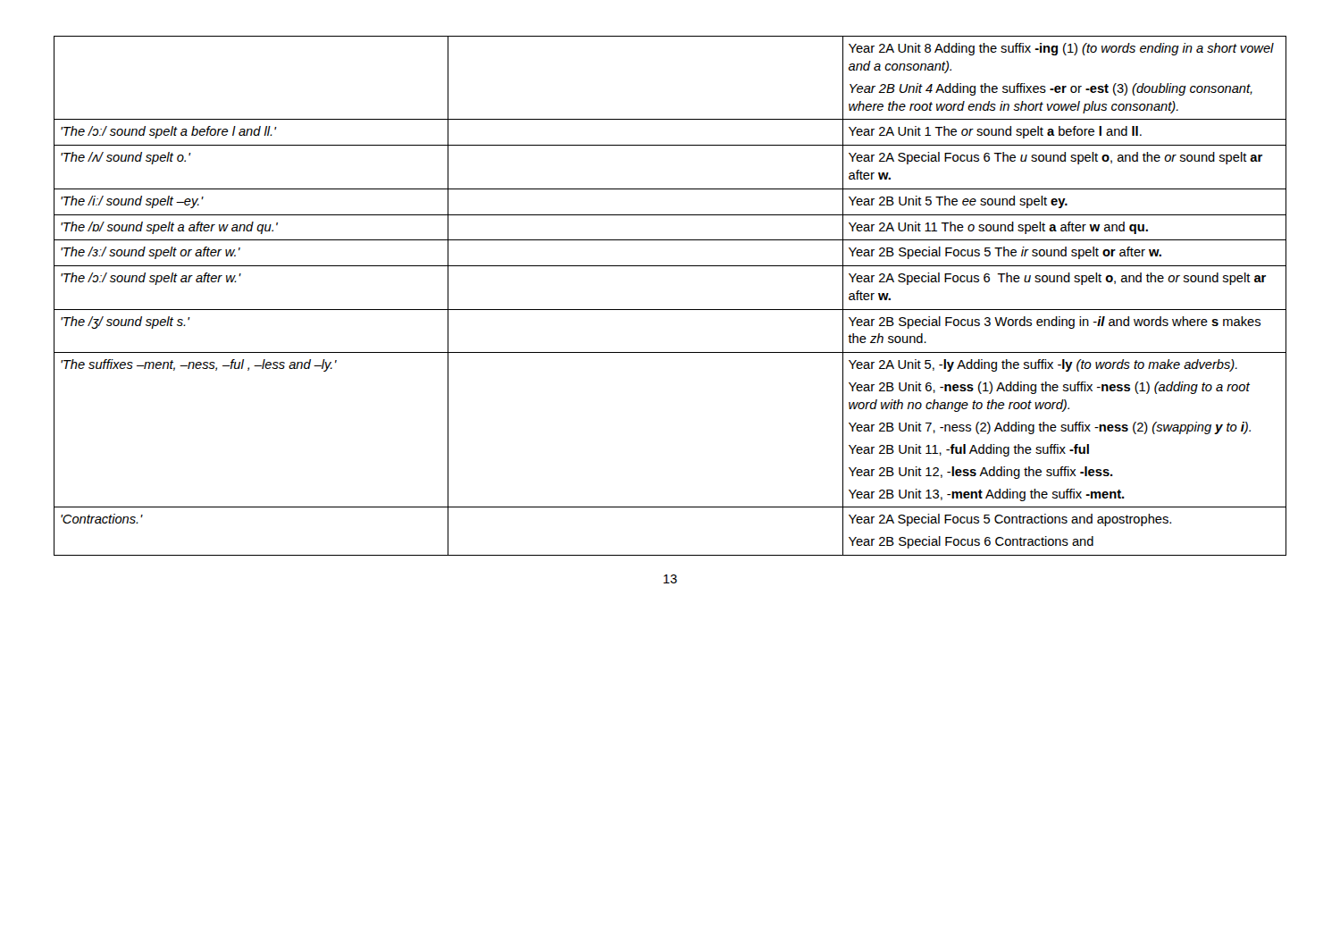| | | Year 2A Unit 8 Adding the suffix -ing (1) (to words ending in a short vowel and a consonant). Year 2B Unit 4 Adding the suffixes -er or -est (3) (doubling consonant, where the root word ends in short vowel plus consonant). |
| 'The /ɔː/ sound spelt a before l and ll.' | | Year 2A Unit 1 The or sound spelt a before l and ll . |
| 'The /ʌ/ sound spelt o.' | | Year 2A Special Focus 6 The u sound spelt o , and the or sound spelt ar after w. |
| 'The /iː/ sound spelt –ey.' | | Year 2B Unit 5 The ee sound spelt ey. |
| 'The /ɒ/ sound spelt a after w and qu.' | | Year 2A Unit 11 The o sound spelt a after w and qu. |
| 'The /ɜː/ sound spelt or after w.' | | Year 2B Special Focus 5 The ir sound spelt or after w. |
| 'The /ɔː/ sound spelt ar after w.' | | Year 2A Special Focus 6 The u sound spelt o , and the or sound spelt ar after w. |
| 'The /ʒ/ sound spelt s.' | | Year 2B Special Focus 3 Words ending in - il and words where s makes the zh sound. |
| 'The suffixes –ment, –ness, –ful , –less and –ly.' | | Year 2A Unit 5, - ly Adding the suffix - ly (to words to make adverbs). Year 2B Unit 6, - ness (1) Adding the suffix - ness (1) (adding to a root word with no change to the root word). Year 2B Unit 7, -ness (2) Adding the suffix - ness (2) (swapping y to i ). Year 2B Unit 11, - ful Adding the suffix -ful Year 2B Unit 12, - less Adding the suffix -less. Year 2B Unit 13, - ment Adding the suffix -ment. |
| 'Contractions.' | | Year 2A Special Focus 5 Contractions and apostrophes. Year 2B Special Focus 6 Contractions and |
13